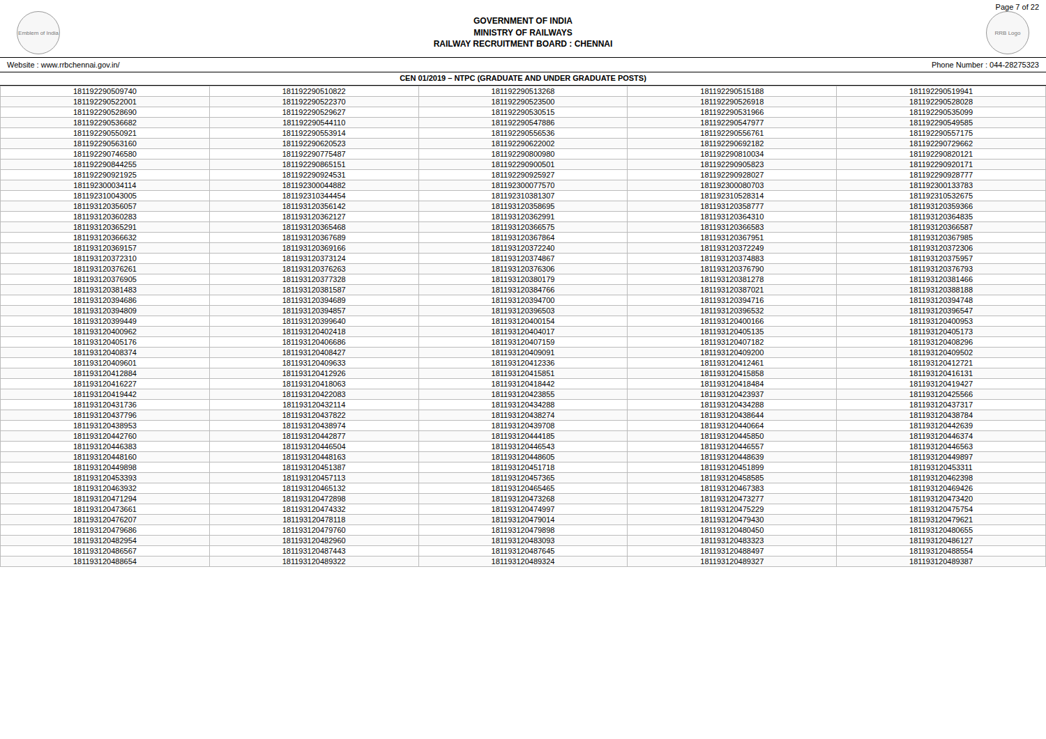Page 7 of 22
Emblem of India
GOVERNMENT OF INDIA
MINISTRY OF RAILWAYS
RAILWAY RECRUITMENT BOARD : CHENNAI
RRB Logo
Website : www.rrbchennai.gov.in/ Phone Number : 044-28275323
CEN 01/2019 – NTPC (GRADUATE AND UNDER GRADUATE POSTS)
| 181192290509740 | 181192290510822 | 181192290513268 | 181192290515188 | 181192290519941 |
| 181192290522001 | 181192290522370 | 181192290523500 | 181192290526918 | 181192290528028 |
| 181192290528690 | 181192290529627 | 181192290530515 | 181192290531966 | 181192290535099 |
| 181192290536682 | 181192290544110 | 181192290547886 | 181192290547977 | 181192290549585 |
| 181192290550921 | 181192290553914 | 181192290556536 | 181192290556761 | 181192290557175 |
| 181192290563160 | 181192290620523 | 181192290622002 | 181192290692182 | 181192290729662 |
| 181192290746580 | 181192290775487 | 181192290800980 | 181192290810034 | 181192290820121 |
| 181192290844255 | 181192290865151 | 181192290900501 | 181192290905823 | 181192290920171 |
| 181192290921925 | 181192290924531 | 181192290925927 | 181192290928027 | 181192290928777 |
| 181192300034114 | 181192300044882 | 181192300077570 | 181192300080703 | 181192300133783 |
| 181192310043005 | 181192310344454 | 181192310381307 | 181192310528314 | 181192310532675 |
| 181193120356057 | 181193120356142 | 181193120358695 | 181193120358777 | 181193120359366 |
| 181193120360283 | 181193120362127 | 181193120362991 | 181193120364310 | 181193120364835 |
| 181193120365291 | 181193120365468 | 181193120366575 | 181193120366583 | 181193120366587 |
| 181193120366632 | 181193120367689 | 181193120367864 | 181193120367951 | 181193120367985 |
| 181193120369157 | 181193120369166 | 181193120372240 | 181193120372249 | 181193120372306 |
| 181193120372310 | 181193120373124 | 181193120374867 | 181193120374883 | 181193120375957 |
| 181193120376261 | 181193120376263 | 181193120376306 | 181193120376790 | 181193120376793 |
| 181193120376905 | 181193120377328 | 181193120380179 | 181193120381278 | 181193120381466 |
| 181193120381483 | 181193120381587 | 181193120384766 | 181193120387021 | 181193120388188 |
| 181193120394686 | 181193120394689 | 181193120394700 | 181193120394716 | 181193120394748 |
| 181193120394809 | 181193120394857 | 181193120396503 | 181193120396532 | 181193120396547 |
| 181193120399449 | 181193120399640 | 181193120400154 | 181193120400166 | 181193120400953 |
| 181193120400962 | 181193120402418 | 181193120404017 | 181193120405135 | 181193120405173 |
| 181193120405176 | 181193120406686 | 181193120407159 | 181193120407182 | 181193120408296 |
| 181193120408374 | 181193120408427 | 181193120409091 | 181193120409200 | 181193120409502 |
| 181193120409601 | 181193120409633 | 181193120412336 | 181193120412461 | 181193120412721 |
| 181193120412884 | 181193120412926 | 181193120415851 | 181193120415858 | 181193120416131 |
| 181193120416227 | 181193120418063 | 181193120418442 | 181193120418484 | 181193120419427 |
| 181193120419442 | 181193120422083 | 181193120423855 | 181193120423937 | 181193120425566 |
| 181193120431736 | 181193120432114 | 181193120434288 | 181193120434288 | 181193120437317 |
| 181193120437796 | 181193120437822 | 181193120438274 | 181193120438644 | 181193120438784 |
| 181193120438953 | 181193120438974 | 181193120439708 | 181193120440664 | 181193120442639 |
| 181193120442760 | 181193120442877 | 181193120444185 | 181193120445850 | 181193120446374 |
| 181193120446383 | 181193120446504 | 181193120446543 | 181193120446557 | 181193120446563 |
| 181193120448160 | 181193120448163 | 181193120448605 | 181193120448639 | 181193120449897 |
| 181193120449898 | 181193120451387 | 181193120451718 | 181193120451899 | 181193120453311 |
| 181193120453393 | 181193120457113 | 181193120457365 | 181193120458585 | 181193120462398 |
| 181193120463932 | 181193120465132 | 181193120465465 | 181193120467383 | 181193120469426 |
| 181193120471294 | 181193120472898 | 181193120473268 | 181193120473277 | 181193120473420 |
| 181193120473661 | 181193120474332 | 181193120474997 | 181193120475229 | 181193120475754 |
| 181193120476207 | 181193120478118 | 181193120479014 | 181193120479430 | 181193120479621 |
| 181193120479686 | 181193120479760 | 181193120479898 | 181193120480450 | 181193120480655 |
| 181193120482954 | 181193120482960 | 181193120483093 | 181193120483323 | 181193120486127 |
| 181193120486567 | 181193120487443 | 181193120487645 | 181193120488497 | 181193120488554 |
| 181193120488654 | 181193120489322 | 181193120489324 | 181193120489327 | 181193120489387 |